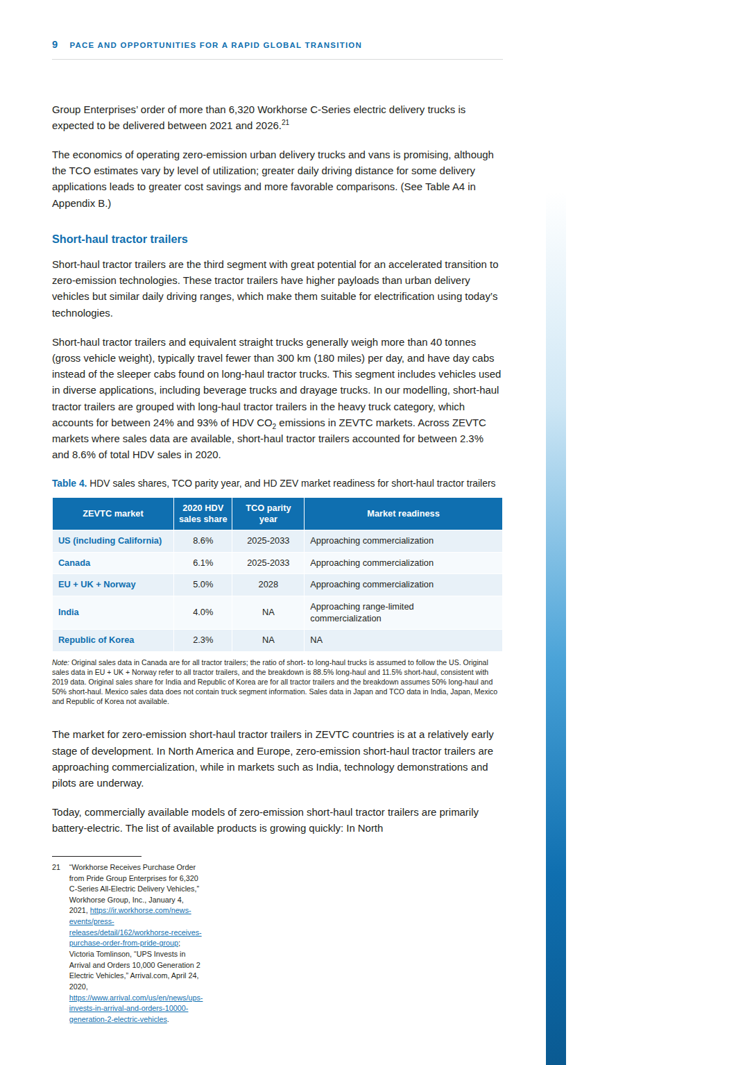9 Pace and Opportunities for a Rapid Global Transition
Group Enterprises’ order of more than 6,320 Workhorse C-Series electric delivery trucks is expected to be delivered between 2021 and 2026.21
The economics of operating zero-emission urban delivery trucks and vans is promising, although the TCO estimates vary by level of utilization; greater daily driving distance for some delivery applications leads to greater cost savings and more favorable comparisons. (See Table A4 in Appendix B.)
Short-haul tractor trailers
Short-haul tractor trailers are the third segment with great potential for an accelerated transition to zero-emission technologies. These tractor trailers have higher payloads than urban delivery vehicles but similar daily driving ranges, which make them suitable for electrification using today’s technologies.
Short-haul tractor trailers and equivalent straight trucks generally weigh more than 40 tonnes (gross vehicle weight), typically travel fewer than 300 km (180 miles) per day, and have day cabs instead of the sleeper cabs found on long-haul tractor trucks. This segment includes vehicles used in diverse applications, including beverage trucks and drayage trucks. In our modelling, short-haul tractor trailers are grouped with long-haul tractor trailers in the heavy truck category, which accounts for between 24% and 93% of HDV CO2 emissions in ZEVTC markets. Across ZEVTC markets where sales data are available, short-haul tractor trailers accounted for between 2.3% and 8.6% of total HDV sales in 2020.
Table 4. HDV sales shares, TCO parity year, and HD ZEV market readiness for short-haul tractor trailers
| ZEVTC market | 2020 HDV sales share | TCO parity year | Market readiness |
| --- | --- | --- | --- |
| US (including California) | 8.6% | 2025-2033 | Approaching commercialization |
| Canada | 6.1% | 2025-2033 | Approaching commercialization |
| EU + UK + Norway | 5.0% | 2028 | Approaching commercialization |
| India | 4.0% | NA | Approaching range-limited commercialization |
| Republic of Korea | 2.3% | NA | NA |
Note: Original sales data in Canada are for all tractor trailers; the ratio of short- to long-haul trucks is assumed to follow the US. Original sales data in EU + UK + Norway refer to all tractor trailers, and the breakdown is 88.5% long-haul and 11.5% short-haul, consistent with 2019 data. Original sales share for India and Republic of Korea are for all tractor trailers and the breakdown assumes 50% long-haul and 50% short-haul. Mexico sales data does not contain truck segment information. Sales data in Japan and TCO data in India, Japan, Mexico and Republic of Korea not available.
The market for zero-emission short-haul tractor trailers in ZEVTC countries is at a relatively early stage of development. In North America and Europe, zero-emission short-haul tractor trailers are approaching commercialization, while in markets such as India, technology demonstrations and pilots are underway.
Today, commercially available models of zero-emission short-haul tractor trailers are primarily battery-electric. The list of available products is growing quickly: In North
21 “Workhorse Receives Purchase Order from Pride Group Enterprises for 6,320 C-Series All-Electric Delivery Vehicles,” Workhorse Group, Inc., January 4, 2021, https://ir.workhorse.com/news-events/press-releases/detail/162/workhorse-receives-purchase-order-from-pride-group; Victoria Tomlinson, “UPS Invests in Arrival and Orders 10,000 Generation 2 Electric Vehicles,” Arrival.com, April 24, 2020, https://www.arrival.com/us/en/news/ups-invests-in-arrival-and-orders-10000-generation-2-electric-vehicles.